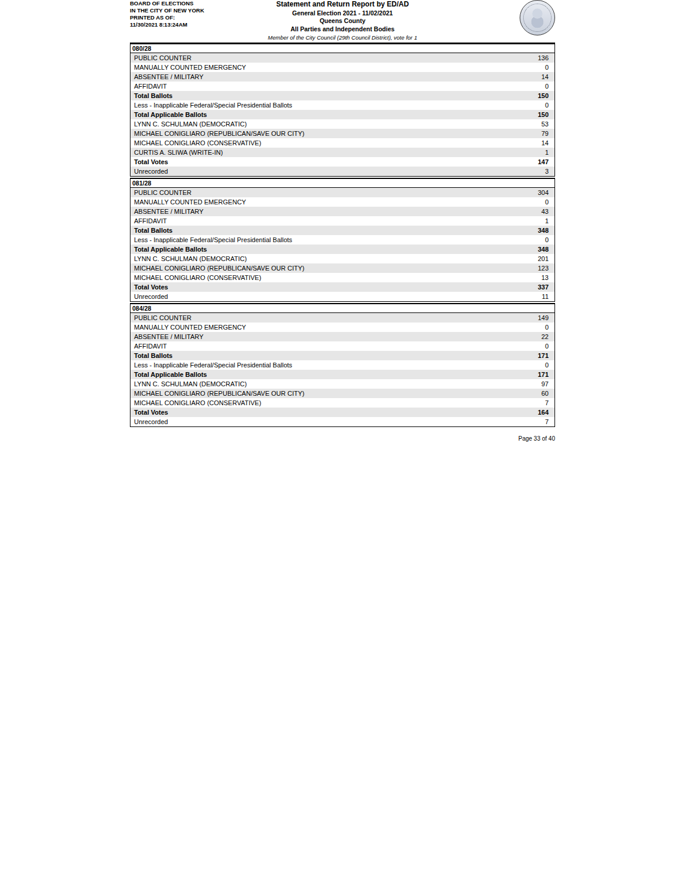BOARD OF ELECTIONS
IN THE CITY OF NEW YORK
PRINTED AS OF:
11/30/2021 8:13:24AM
Statement and Return Report by ED/AD
General Election 2021 - 11/02/2021
Queens County
All Parties and Independent Bodies
Member of the City Council (29th Council District), vote for 1
080/28
| PUBLIC COUNTER | 136 |
| MANUALLY COUNTED EMERGENCY | 0 |
| ABSENTEE / MILITARY | 14 |
| AFFIDAVIT | 0 |
| Total Ballots | 150 |
| Less - Inapplicable Federal/Special Presidential Ballots | 0 |
| Total Applicable Ballots | 150 |
| LYNN C. SCHULMAN (DEMOCRATIC) | 53 |
| MICHAEL CONIGLIARO (REPUBLICAN/SAVE OUR CITY) | 79 |
| MICHAEL CONIGLIARO (CONSERVATIVE) | 14 |
| CURTIS A. SLIWA (WRITE-IN) | 1 |
| Total Votes | 147 |
| Unrecorded | 3 |
081/28
| PUBLIC COUNTER | 304 |
| MANUALLY COUNTED EMERGENCY | 0 |
| ABSENTEE / MILITARY | 43 |
| AFFIDAVIT | 1 |
| Total Ballots | 348 |
| Less - Inapplicable Federal/Special Presidential Ballots | 0 |
| Total Applicable Ballots | 348 |
| LYNN C. SCHULMAN (DEMOCRATIC) | 201 |
| MICHAEL CONIGLIARO (REPUBLICAN/SAVE OUR CITY) | 123 |
| MICHAEL CONIGLIARO (CONSERVATIVE) | 13 |
| Total Votes | 337 |
| Unrecorded | 11 |
084/28
| PUBLIC COUNTER | 149 |
| MANUALLY COUNTED EMERGENCY | 0 |
| ABSENTEE / MILITARY | 22 |
| AFFIDAVIT | 0 |
| Total Ballots | 171 |
| Less - Inapplicable Federal/Special Presidential Ballots | 0 |
| Total Applicable Ballots | 171 |
| LYNN C. SCHULMAN (DEMOCRATIC) | 97 |
| MICHAEL CONIGLIARO (REPUBLICAN/SAVE OUR CITY) | 60 |
| MICHAEL CONIGLIARO (CONSERVATIVE) | 7 |
| Total Votes | 164 |
| Unrecorded | 7 |
Page 33 of 40